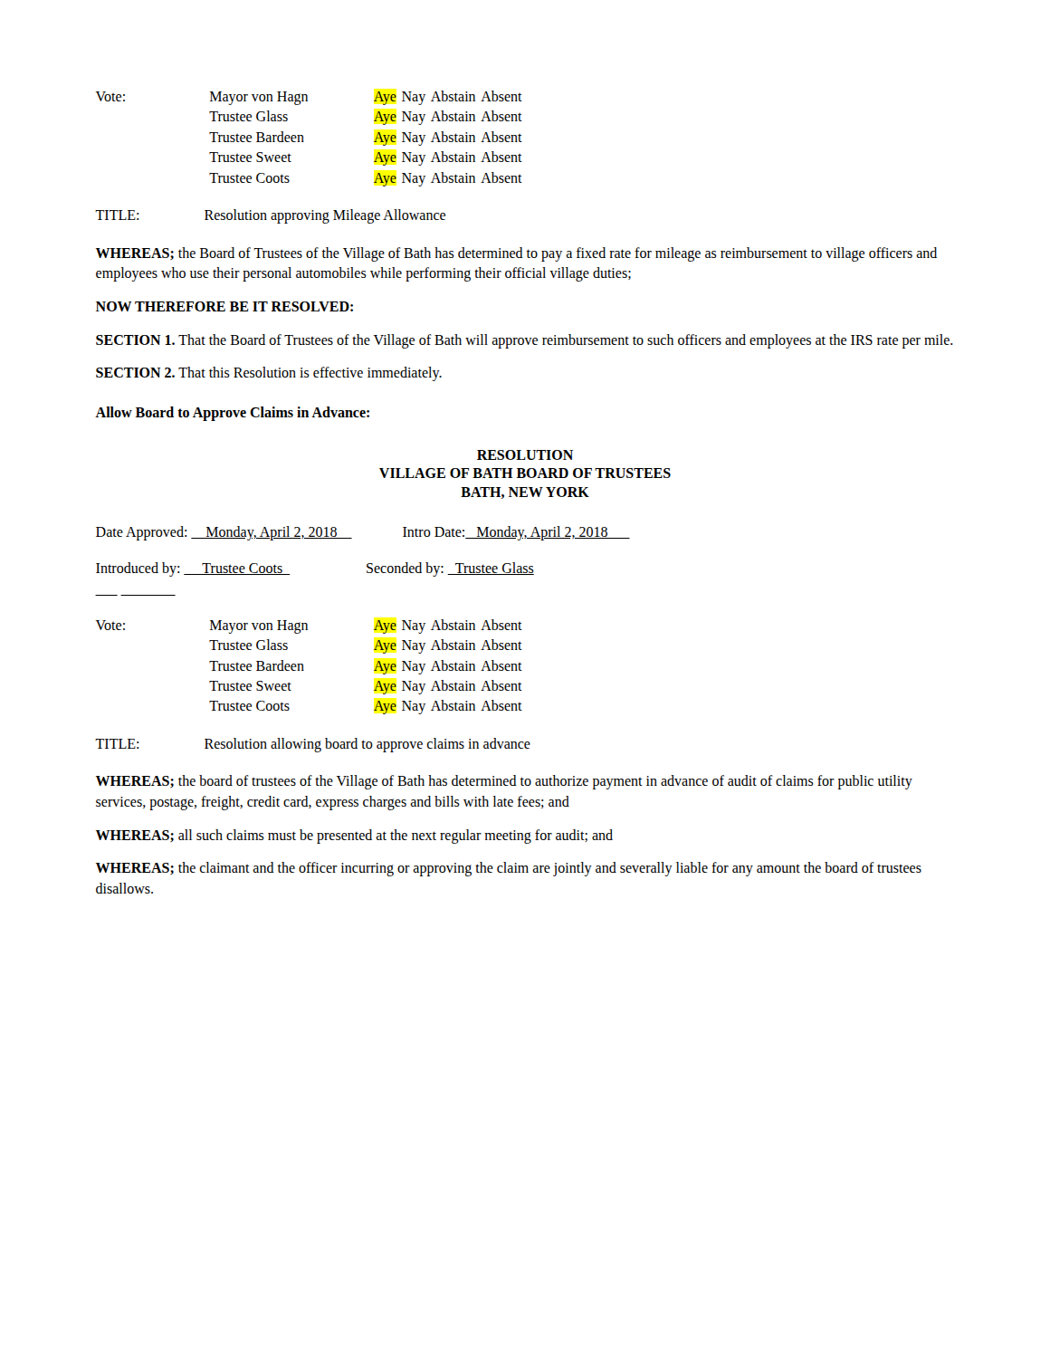| Vote: | Mayor von Hagn | Aye | Nay | Abstain | Absent |
| | Trustee Glass | Aye | Nay | Abstain | Absent |
| | Trustee Bardeen | Aye | Nay | Abstain | Absent |
| | Trustee Sweet | Aye | Nay | Abstain | Absent |
| | Trustee Coots | Aye | Nay | Abstain | Absent |
TITLE: Resolution approving Mileage Allowance
WHEREAS; the Board of Trustees of the Village of Bath has determined to pay a fixed rate for mileage as reimbursement to village officers and employees who use their personal automobiles while performing their official village duties;
NOW THEREFORE BE IT RESOLVED:
SECTION 1. That the Board of Trustees of the Village of Bath will approve reimbursement to such officers and employees at the IRS rate per mile.
SECTION 2. That this Resolution is effective immediately.
Allow Board to Approve Claims in Advance:
RESOLUTION
VILLAGE OF BATH BOARD OF TRUSTEES
BATH, NEW YORK
Date Approved: Monday, April 2, 2018 Intro Date: Monday, April 2, 2018
Introduced by: Trustee Coots Seconded by: Trustee Glass
| Vote: | Mayor von Hagn | Aye | Nay | Abstain | Absent |
| | Trustee Glass | Aye | Nay | Abstain | Absent |
| | Trustee Bardeen | Aye | Nay | Abstain | Absent |
| | Trustee Sweet | Aye | Nay | Abstain | Absent |
| | Trustee Coots | Aye | Nay | Abstain | Absent |
TITLE: Resolution allowing board to approve claims in advance
WHEREAS; the board of trustees of the Village of Bath has determined to authorize payment in advance of audit of claims for public utility services, postage, freight, credit card, express charges and bills with late fees; and
WHEREAS; all such claims must be presented at the next regular meeting for audit; and
WHEREAS; the claimant and the officer incurring or approving the claim are jointly and severally liable for any amount the board of trustees disallows.